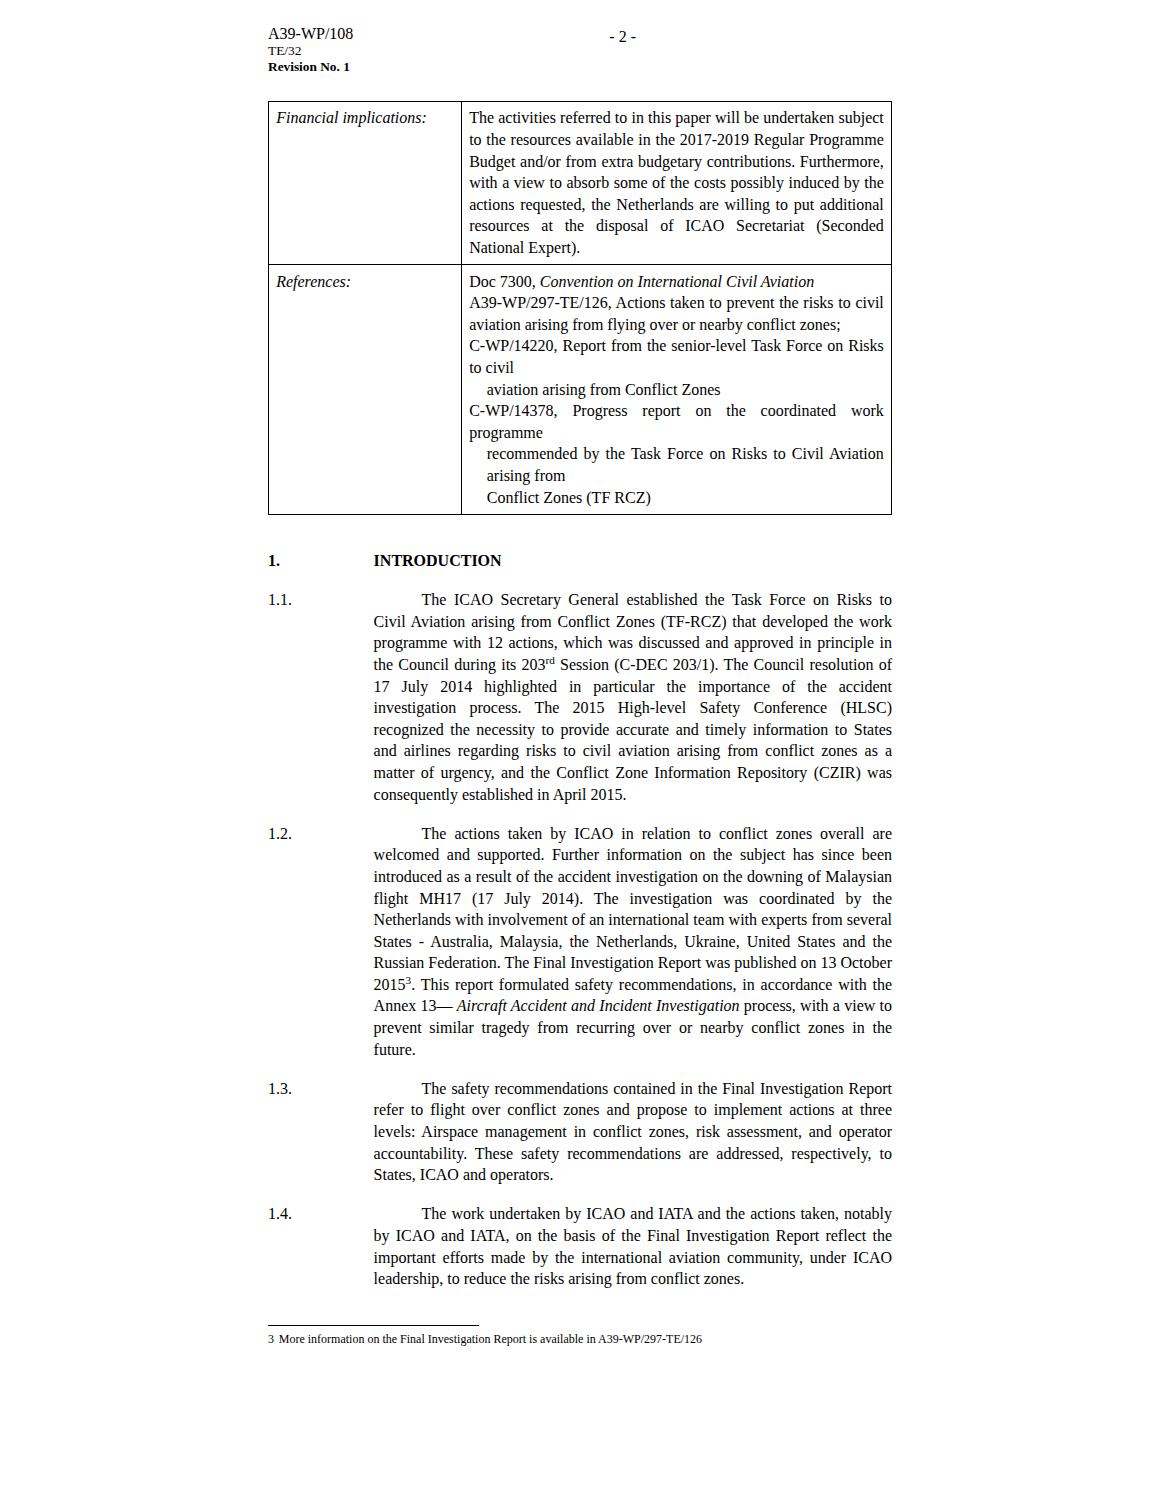A39-WP/108
TE/32
Revision No. 1
- 2 -
| Financial implications: | The activities referred to in this paper will be undertaken subject to the resources available in the 2017-2019 Regular Programme Budget and/or from extra budgetary contributions. Furthermore, with a view to absorb some of the costs possibly induced by the actions requested, the Netherlands are willing to put additional resources at the disposal of ICAO Secretariat (Seconded National Expert). |
| References: | Doc 7300, Convention on International Civil Aviation A39-WP/297-TE/126, Actions taken to prevent the risks to civil aviation arising from flying over or nearby conflict zones; C-WP/14220, Report from the senior-level Task Force on Risks to civil aviation arising from Conflict Zones C-WP/14378, Progress report on the coordinated work programme recommended by the Task Force on Risks to Civil Aviation arising from Conflict Zones (TF RCZ) |
1. INTRODUCTION
1.1.
The ICAO Secretary General established the Task Force on Risks to Civil Aviation arising from Conflict Zones (TF-RCZ) that developed the work programme with 12 actions, which was discussed and approved in principle in the Council during its 203rd Session (C-DEC 203/1). The Council resolution of 17 July 2014 highlighted in particular the importance of the accident investigation process. The 2015 High-level Safety Conference (HLSC) recognized the necessity to provide accurate and timely information to States and airlines regarding risks to civil aviation arising from conflict zones as a matter of urgency, and the Conflict Zone Information Repository (CZIR) was consequently established in April 2015.
1.2.
The actions taken by ICAO in relation to conflict zones overall are welcomed and supported. Further information on the subject has since been introduced as a result of the accident investigation on the downing of Malaysian flight MH17 (17 July 2014). The investigation was coordinated by the Netherlands with involvement of an international team with experts from several States - Australia, Malaysia, the Netherlands, Ukraine, United States and the Russian Federation. The Final Investigation Report was published on 13 October 20153. This report formulated safety recommendations, in accordance with the Annex 13— Aircraft Accident and Incident Investigation process, with a view to prevent similar tragedy from recurring over or nearby conflict zones in the future.
1.3.
The safety recommendations contained in the Final Investigation Report refer to flight over conflict zones and propose to implement actions at three levels: Airspace management in conflict zones, risk assessment, and operator accountability. These safety recommendations are addressed, respectively, to States, ICAO and operators.
1.4.
The work undertaken by ICAO and IATA and the actions taken, notably by ICAO and IATA, on the basis of the Final Investigation Report reflect the important efforts made by the international aviation community, under ICAO leadership, to reduce the risks arising from conflict zones.
3
More information on the Final Investigation Report is available in A39-WP/297-TE/126